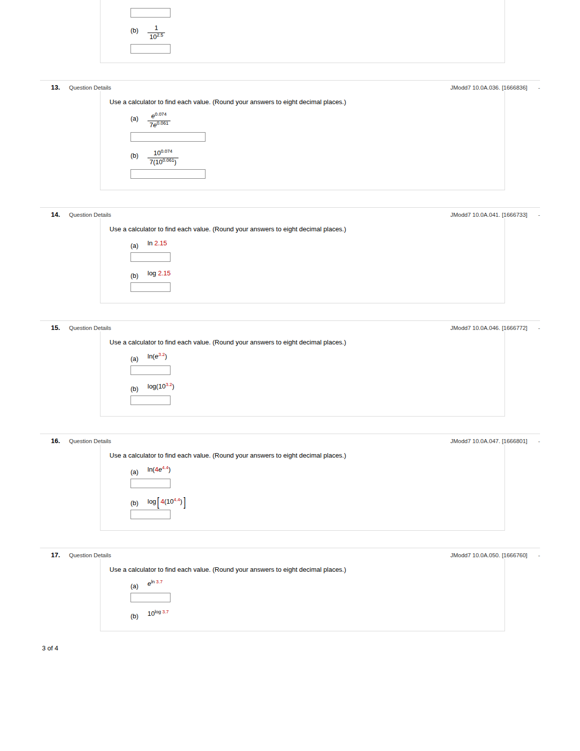(b)
1 102.5
13.
Question Details
JModd7 10.0A.036. [1666836] -
Use a calculator to find each value. (Round your answers to eight decimal places.)
(a)
e0.074 7e0.061
(b)
100.074 7(100.061)
14.
Question Details
JModd7 10.0A.041. [1666733] -
Use a calculator to find each value. (Round your answers to eight decimal places.)
(a)
ln 2.15
(b)
log 2.15
15.
Question Details
JModd7 10.0A.046. [1666772] -
Use a calculator to find each value. (Round your answers to eight decimal places.)
(a)
ln(e3.2)
(b)
log(103.2)
16.
Question Details
JModd7 10.0A.047. [1666801] -
Use a calculator to find each value. (Round your answers to eight decimal places.)
(a)
ln(4 e4.4)
(b)
log[4(104.4)]
17.
Question Details
JModd7 10.0A.050. [1666760] -
Use a calculator to find each value. (Round your answers to eight decimal places.)
(a)
eln 3.7
(b)
10log 3.7
3 of 4